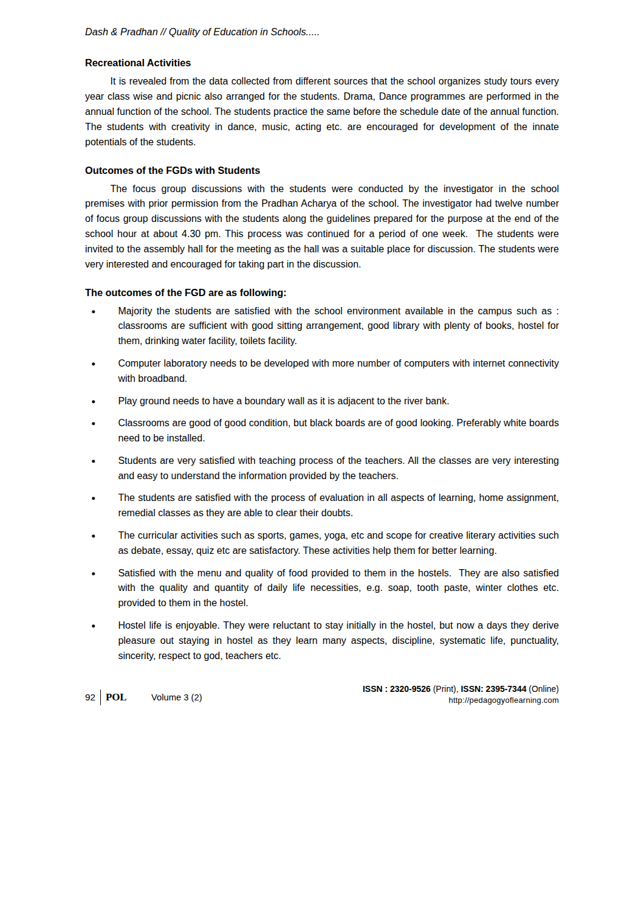Dash & Pradhan // Quality of Education in Schools.....
Recreational Activities
It is revealed from the data collected from different sources that the school organizes study tours every year class wise and picnic also arranged for the students. Drama, Dance programmes are performed in the annual function of the school. The students practice the same before the schedule date of the annual function. The students with creativity in dance, music, acting etc. are encouraged for development of the innate potentials of the students.
Outcomes of the FGDs with Students
The focus group discussions with the students were conducted by the investigator in the school premises with prior permission from the Pradhan Acharya of the school. The investigator had twelve number of focus group discussions with the students along the guidelines prepared for the purpose at the end of the school hour at about 4.30 pm. This process was continued for a period of one week. The students were invited to the assembly hall for the meeting as the hall was a suitable place for discussion. The students were very interested and encouraged for taking part in the discussion.
The outcomes of the FGD are as following:
Majority the students are satisfied with the school environment available in the campus such as : classrooms are sufficient with good sitting arrangement, good library with plenty of books, hostel for them, drinking water facility, toilets facility.
Computer laboratory needs to be developed with more number of computers with internet connectivity with broadband.
Play ground needs to have a boundary wall as it is adjacent to the river bank.
Classrooms are good of good condition, but black boards are of good looking. Preferably white boards need to be installed.
Students are very satisfied with teaching process of the teachers. All the classes are very interesting and easy to understand the information provided by the teachers.
The students are satisfied with the process of evaluation in all aspects of learning, home assignment, remedial classes as they are able to clear their doubts.
The curricular activities such as sports, games, yoga, etc and scope for creative literary activities such as debate, essay, quiz etc are satisfactory. These activities help them for better learning.
Satisfied with the menu and quality of food provided to them in the hostels. They are also satisfied with the quality and quantity of daily life necessities, e.g. soap, tooth paste, winter clothes etc. provided to them in the hostel.
Hostel life is enjoyable. They were reluctant to stay initially in the hostel, but now a days they derive pleasure out staying in hostel as they learn many aspects, discipline, systematic life, punctuality, sincerity, respect to god, teachers etc.
92 POL Volume 3 (2)
ISSN : 2320-9526 (Print), ISSN: 2395-7344 (Online)
http://pedagogyoflearning.com